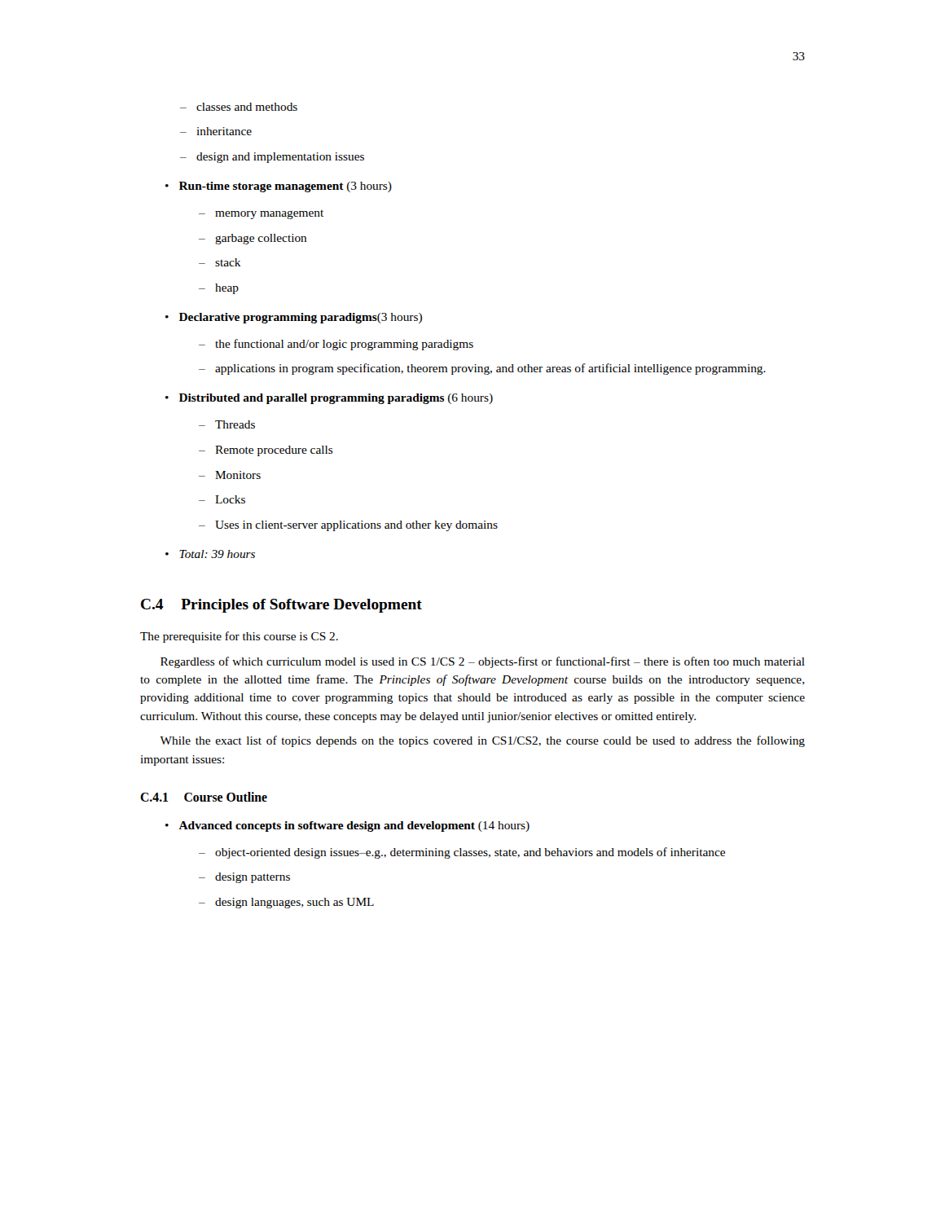33
classes and methods
inheritance
design and implementation issues
Run-time storage management (3 hours)
memory management
garbage collection
stack
heap
Declarative programming paradigms(3 hours)
the functional and/or logic programming paradigms
applications in program specification, theorem proving, and other areas of artificial intelligence programming.
Distributed and parallel programming paradigms (6 hours)
Threads
Remote procedure calls
Monitors
Locks
Uses in client-server applications and other key domains
Total: 39 hours
C.4 Principles of Software Development
The prerequisite for this course is CS 2.
Regardless of which curriculum model is used in CS 1/CS 2 – objects-first or functional-first – there is often too much material to complete in the allotted time frame. The Principles of Software Development course builds on the introductory sequence, providing additional time to cover programming topics that should be introduced as early as possible in the computer science curriculum. Without this course, these concepts may be delayed until junior/senior electives or omitted entirely.
While the exact list of topics depends on the topics covered in CS1/CS2, the course could be used to address the following important issues:
C.4.1 Course Outline
Advanced concepts in software design and development (14 hours)
object-oriented design issues–e.g., determining classes, state, and behaviors and models of inheritance
design patterns
design languages, such as UML